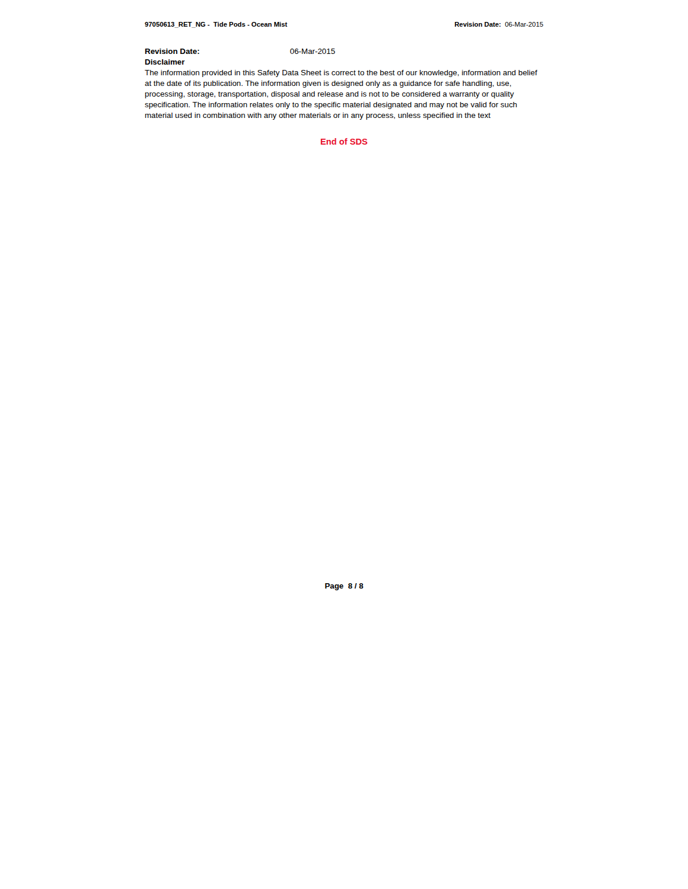97050613_RET_NG - Tide Pods - Ocean Mist
Revision Date: 06-Mar-2015
Revision Date: 06-Mar-2015
Disclaimer
The information provided in this Safety Data Sheet is correct to the best of our knowledge, information and belief at the date of its publication. The information given is designed only as a guidance for safe handling, use, processing, storage, transportation, disposal and release and is not to be considered a warranty or quality specification. The information relates only to the specific material designated and may not be valid for such material used in combination with any other materials or in any process, unless specified in the text
End of SDS
Page 8 / 8